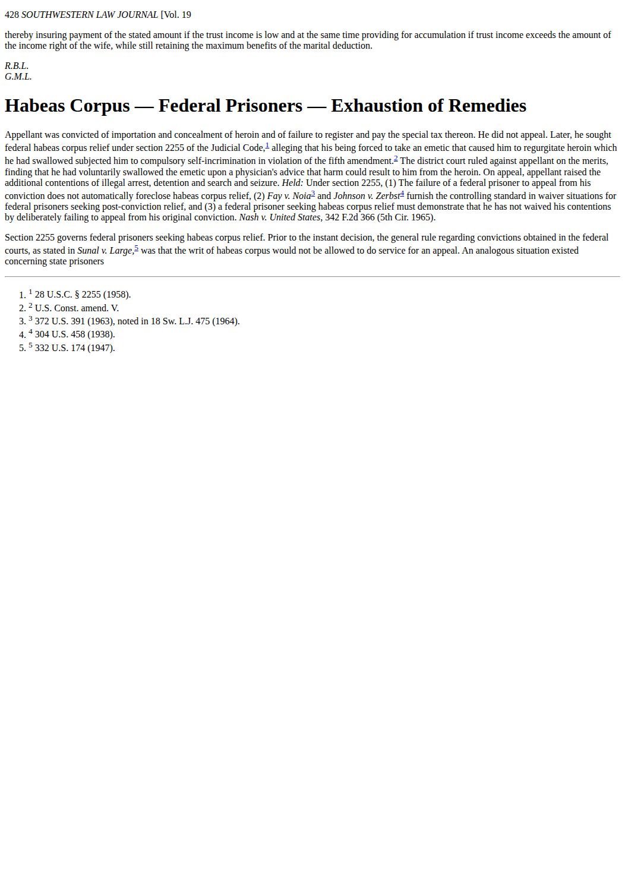428 SOUTHWESTERN LAW JOURNAL [Vol. 19
thereby insuring payment of the stated amount if the trust income is low and at the same time providing for accumulation if trust income exceeds the amount of the income right of the wife, while still retaining the maximum benefits of the marital deduction.
R.B.L.
G.M.L.
Habeas Corpus — Federal Prisoners — Exhaustion of Remedies
Appellant was convicted of importation and concealment of heroin and of failure to register and pay the special tax thereon. He did not appeal. Later, he sought federal habeas corpus relief under section 2255 of the Judicial Code,1 alleging that his being forced to take an emetic that caused him to regurgitate heroin which he had swallowed subjected him to compulsory self-incrimination in violation of the fifth amendment.2 The district court ruled against appellant on the merits, finding that he had voluntarily swallowed the emetic upon a physician's advice that harm could result to him from the heroin. On appeal, appellant raised the additional contentions of illegal arrest, detention and search and seizure. Held: Under section 2255, (1) The failure of a federal prisoner to appeal from his conviction does not automatically foreclose habeas corpus relief, (2) Fay v. Noia3 and Johnson v. Zerbst4 furnish the controlling standard in waiver situations for federal prisoners seeking post-conviction relief, and (3) a federal prisoner seeking habeas corpus relief must demonstrate that he has not waived his contentions by deliberately failing to appeal from his original conviction. Nash v. United States, 342 F.2d 366 (5th Cir. 1965).
Section 2255 governs federal prisoners seeking habeas corpus relief. Prior to the instant decision, the general rule regarding convictions obtained in the federal courts, as stated in Sunal v. Large,5 was that the writ of habeas corpus would not be allowed to do service for an appeal. An analogous situation existed concerning state prisoners
1 28 U.S.C. § 2255 (1958).
2 U.S. Const. amend. V.
3 372 U.S. 391 (1963), noted in 18 Sw. L.J. 475 (1964).
4 304 U.S. 458 (1938).
5 332 U.S. 174 (1947).